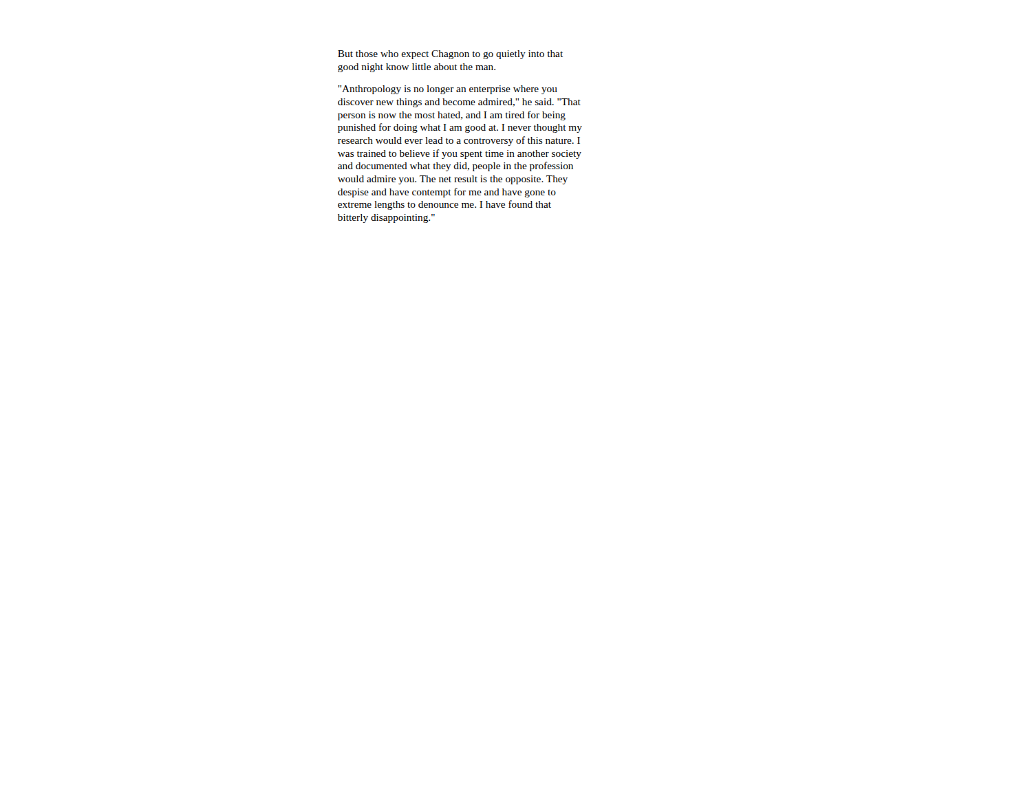But those who expect Chagnon to go quietly into that good night know little about the man.
"Anthropology is no longer an enterprise where you discover new things and become admired," he said. "That person is now the most hated, and I am tired for being punished for doing what I am good at. I never thought my research would ever lead to a controversy of this nature. I was trained to believe if you spent time in another society and documented what they did, people in the profession would admire you. The net result is the opposite. They despise and have contempt for me and have gone to extreme lengths to denounce me. I have found that bitterly disappointing."